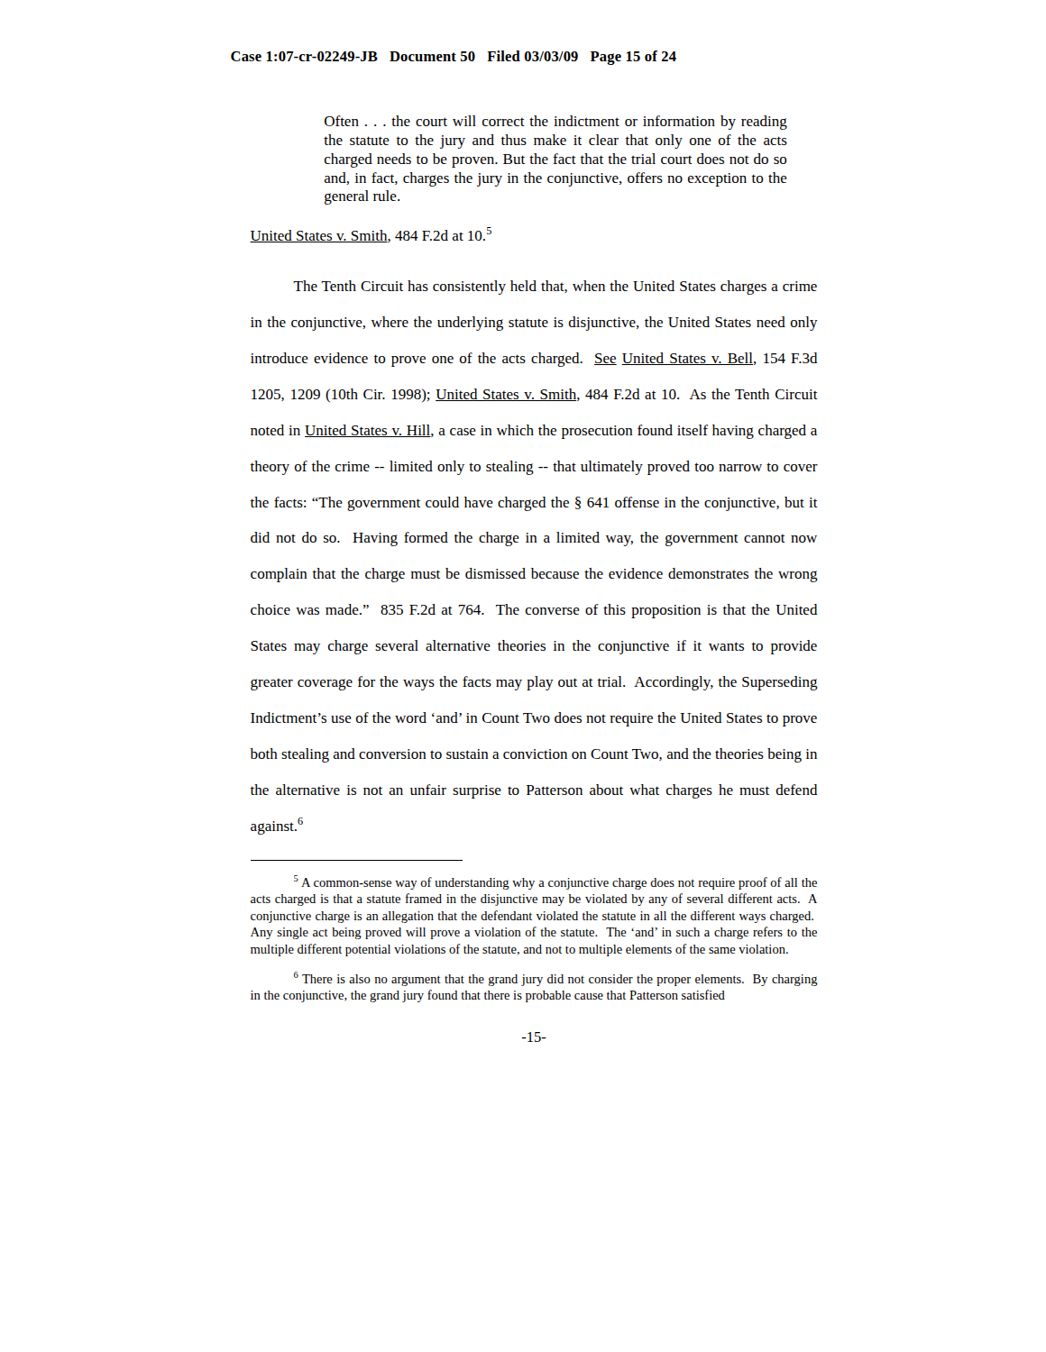Case 1:07-cr-02249-JB Document 50 Filed 03/03/09 Page 15 of 24
Often . . . the court will correct the indictment or information by reading the statute to the jury and thus make it clear that only one of the acts charged needs to be proven. But the fact that the trial court does not do so and, in fact, charges the jury in the conjunctive, offers no exception to the general rule.
United States v. Smith, 484 F.2d at 10.5
The Tenth Circuit has consistently held that, when the United States charges a crime in the conjunctive, where the underlying statute is disjunctive, the United States need only introduce evidence to prove one of the acts charged. See United States v. Bell, 154 F.3d 1205, 1209 (10th Cir. 1998); United States v. Smith, 484 F.2d at 10. As the Tenth Circuit noted in United States v. Hill, a case in which the prosecution found itself having charged a theory of the crime -- limited only to stealing -- that ultimately proved too narrow to cover the facts: “The government could have charged the § 641 offense in the conjunctive, but it did not do so. Having formed the charge in a limited way, the government cannot now complain that the charge must be dismissed because the evidence demonstrates the wrong choice was made.” 835 F.2d at 764. The converse of this proposition is that the United States may charge several alternative theories in the conjunctive if it wants to provide greater coverage for the ways the facts may play out at trial. Accordingly, the Superseding Indictment’s use of the word ‘and’ in Count Two does not require the United States to prove both stealing and conversion to sustain a conviction on Count Two, and the theories being in the alternative is not an unfair surprise to Patterson about what charges he must defend against.6
5 A common-sense way of understanding why a conjunctive charge does not require proof of all the acts charged is that a statute framed in the disjunctive may be violated by any of several different acts. A conjunctive charge is an allegation that the defendant violated the statute in all the different ways charged. Any single act being proved will prove a violation of the statute. The ‘and’ in such a charge refers to the multiple different potential violations of the statute, and not to multiple elements of the same violation.
6 There is also no argument that the grand jury did not consider the proper elements. By charging in the conjunctive, the grand jury found that there is probable cause that Patterson satisfied
-15-